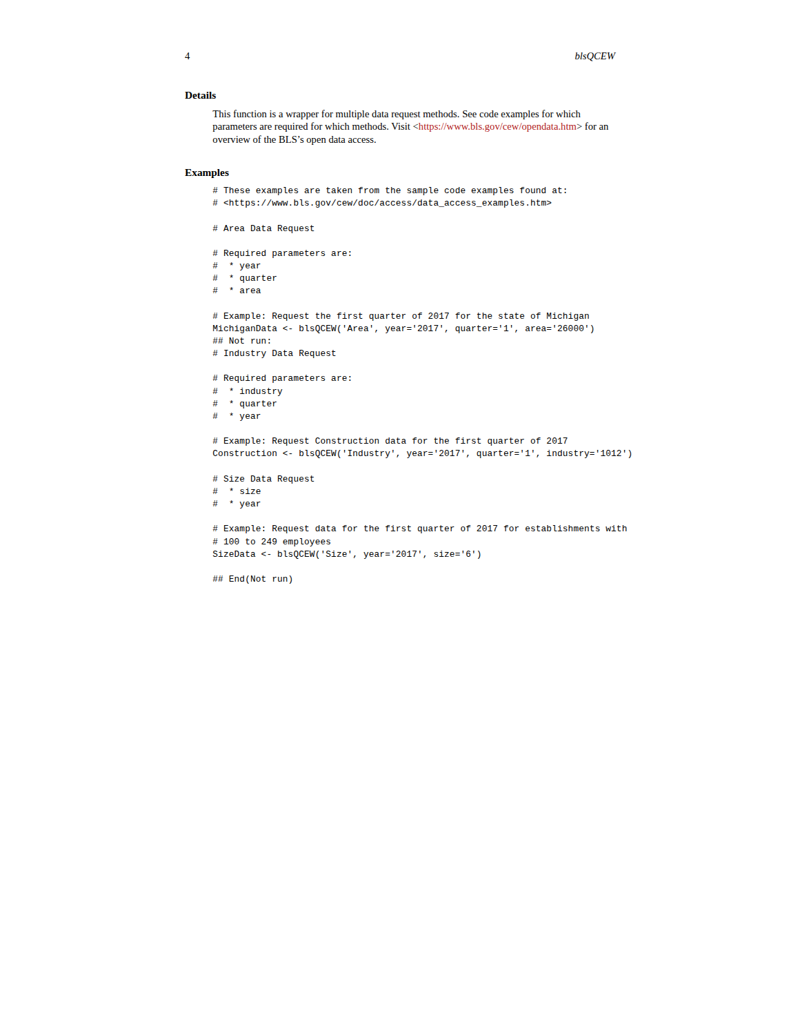4 blsQCEW
Details
This function is a wrapper for multiple data request methods. See code examples for which parameters are required for which methods. Visit <https://www.bls.gov/cew/opendata.htm> for an overview of the BLS’s open data access.
Examples
# These examples are taken from the sample code examples found at:
# <https://www.bls.gov/cew/doc/access/data_access_examples.htm>

# Area Data Request

# Required parameters are:
#  * year
#  * quarter
#  * area

# Example: Request the first quarter of 2017 for the state of Michigan
MichiganData <- blsQCEW('Area', year='2017', quarter='1', area='26000')
## Not run:
# Industry Data Request

# Required parameters are:
#  * industry
#  * quarter
#  * year

# Example: Request Construction data for the first quarter of 2017
Construction <- blsQCEW('Industry', year='2017', quarter='1', industry='1012')

# Size Data Request
#  * size
#  * year

# Example: Request data for the first quarter of 2017 for establishments with
# 100 to 249 employees
SizeData <- blsQCEW('Size', year='2017', size='6')

## End(Not run)